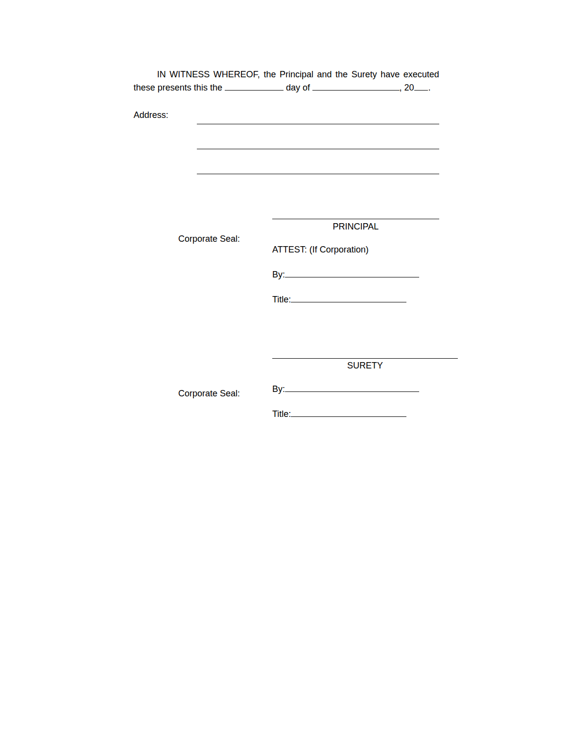IN WITNESS WHEREOF, the Principal and the Surety have executed these presents this the day of , 20 .
Address:
Corporate Seal:
PRINCIPAL
ATTEST: (If Corporation)
By:
Title:
Corporate Seal:
SURETY
By:
Title: